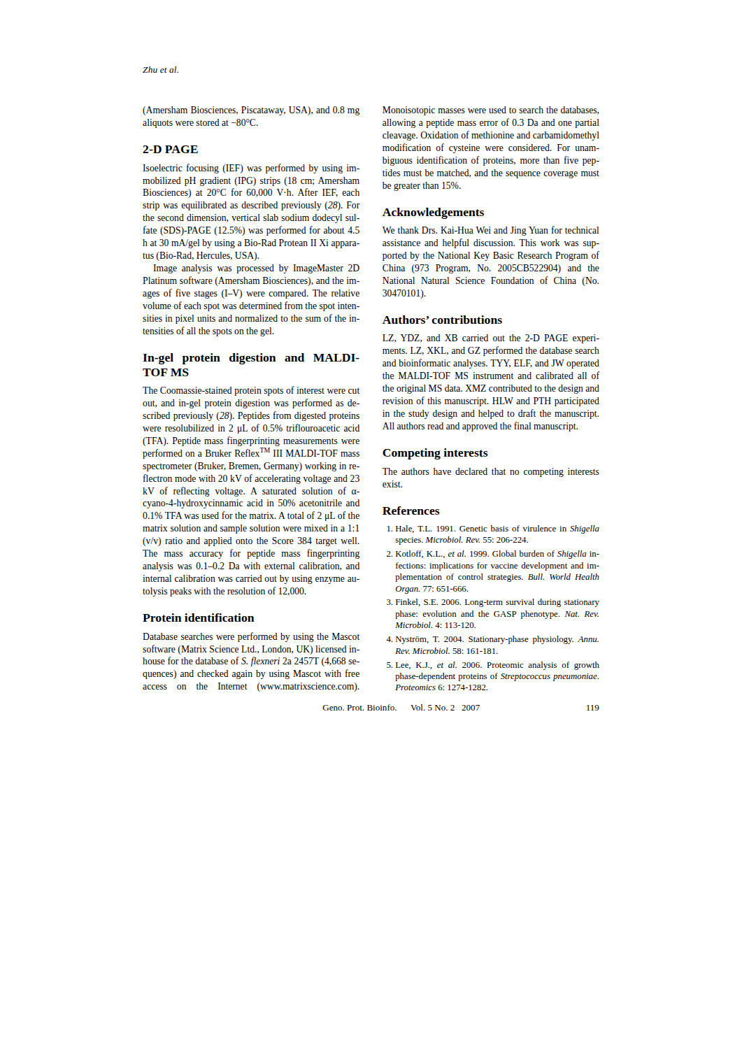Zhu et al.
(Amersham Biosciences, Piscataway, USA), and 0.8 mg aliquots were stored at −80°C.
2-D PAGE
Isoelectric focusing (IEF) was performed by using immobilized pH gradient (IPG) strips (18 cm; Amersham Biosciences) at 20°C for 60,000 V·h. After IEF, each strip was equilibrated as described previously (28). For the second dimension, vertical slab sodium dodecyl sulfate (SDS)-PAGE (12.5%) was performed for about 4.5 h at 30 mA/gel by using a Bio-Rad Protean II Xi apparatus (Bio-Rad, Hercules, USA).
Image analysis was processed by ImageMaster 2D Platinum software (Amersham Biosciences), and the images of five stages (I–V) were compared. The relative volume of each spot was determined from the spot intensities in pixel units and normalized to the sum of the intensities of all the spots on the gel.
In-gel protein digestion and MALDI-TOF MS
The Coomassie-stained protein spots of interest were cut out, and in-gel protein digestion was performed as described previously (28). Peptides from digested proteins were resolubilized in 2 μL of 0.5% triflouroacetic acid (TFA). Peptide mass fingerprinting measurements were performed on a Bruker ReflexTM III MALDI-TOF mass spectrometer (Bruker, Bremen, Germany) working in reflectron mode with 20 kV of accelerating voltage and 23 kV of reflecting voltage. A saturated solution of α-cyano-4-hydroxycinnamic acid in 50% acetonitrile and 0.1% TFA was used for the matrix. A total of 2 μL of the matrix solution and sample solution were mixed in a 1:1 (v/v) ratio and applied onto the Score 384 target well. The mass accuracy for peptide mass fingerprinting analysis was 0.1–0.2 Da with external calibration, and internal calibration was carried out by using enzyme autolysis peaks with the resolution of 12,000.
Protein identification
Database searches were performed by using the Mascot software (Matrix Science Ltd., London, UK) licensed in-house for the database of S. flexneri 2a 2457T (4,668 sequences) and checked again by using Mascot with free access on the Internet (www.matrixscience.com). Monoisotopic masses were used to search the databases, allowing a peptide mass error of 0.3 Da and one partial cleavage. Oxidation of methionine and carbamidomethyl modification of cysteine were considered. For unambiguous identification of proteins, more than five peptides must be matched, and the sequence coverage must be greater than 15%.
Acknowledgements
We thank Drs. Kai-Hua Wei and Jing Yuan for technical assistance and helpful discussion. This work was supported by the National Key Basic Research Program of China (973 Program, No. 2005CB522904) and the National Natural Science Foundation of China (No. 30470101).
Authors’ contributions
LZ, YDZ, and XB carried out the 2-D PAGE experiments. LZ, XKL, and GZ performed the database search and bioinformatic analyses. TYY, ELF, and JW operated the MALDI-TOF MS instrument and calibrated all of the original MS data. XMZ contributed to the design and revision of this manuscript. HLW and PTH participated in the study design and helped to draft the manuscript. All authors read and approved the final manuscript.
Competing interests
The authors have declared that no competing interests exist.
References
Hale, T.L. 1991. Genetic basis of virulence in Shigella species. Microbiol. Rev. 55: 206-224.
Kotloff, K.L., et al. 1999. Global burden of Shigella infections: implications for vaccine development and implementation of control strategies. Bull. World Health Organ. 77: 651-666.
Finkel, S.E. 2006. Long-term survival during stationary phase: evolution and the GASP phenotype. Nat. Rev. Microbiol. 4: 113-120.
Nyström, T. 2004. Stationary-phase physiology. Annu. Rev. Microbiol. 58: 161-181.
Lee, K.J., et al. 2006. Proteomic analysis of growth phase-dependent proteins of Streptococcus pneumoniae. Proteomics 6: 1274-1282.
Geno. Prot. Bioinfo. Vol. 5 No. 2 2007
119